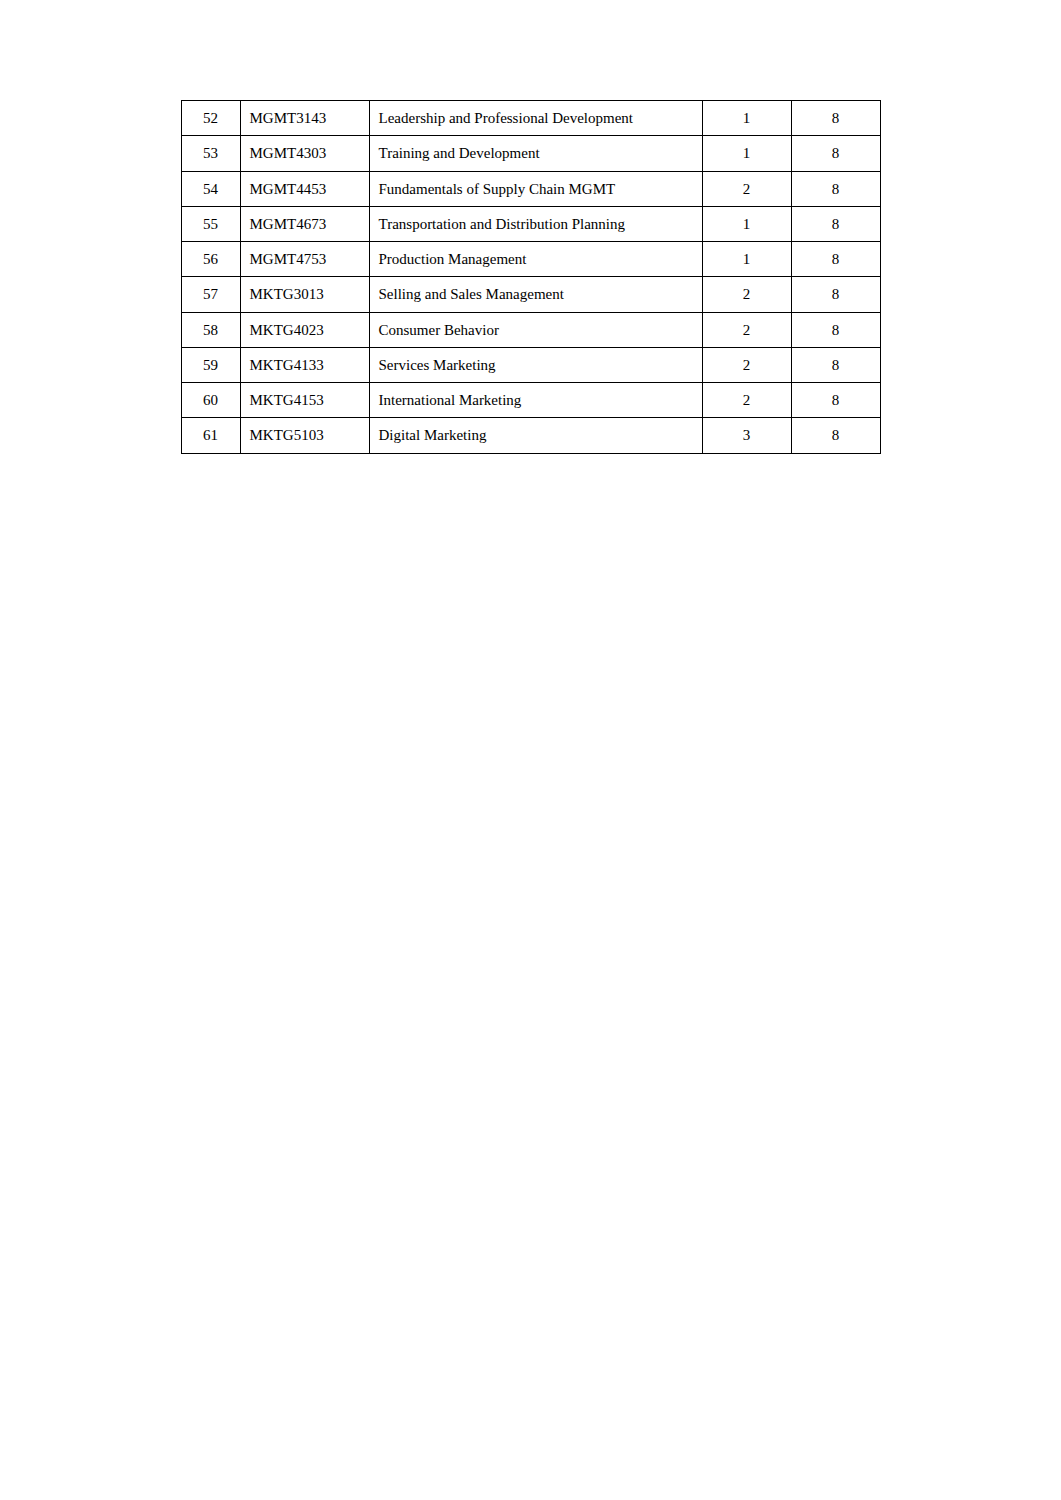| 52 | MGMT3143 | Leadership and Professional Development | 1 | 8 |
| 53 | MGMT4303 | Training and Development | 1 | 8 |
| 54 | MGMT4453 | Fundamentals of Supply Chain MGMT | 2 | 8 |
| 55 | MGMT4673 | Transportation and Distribution Planning | 1 | 8 |
| 56 | MGMT4753 | Production Management | 1 | 8 |
| 57 | MKTG3013 | Selling and Sales Management | 2 | 8 |
| 58 | MKTG4023 | Consumer Behavior | 2 | 8 |
| 59 | MKTG4133 | Services Marketing | 2 | 8 |
| 60 | MKTG4153 | International Marketing | 2 | 8 |
| 61 | MKTG5103 | Digital Marketing | 3 | 8 |